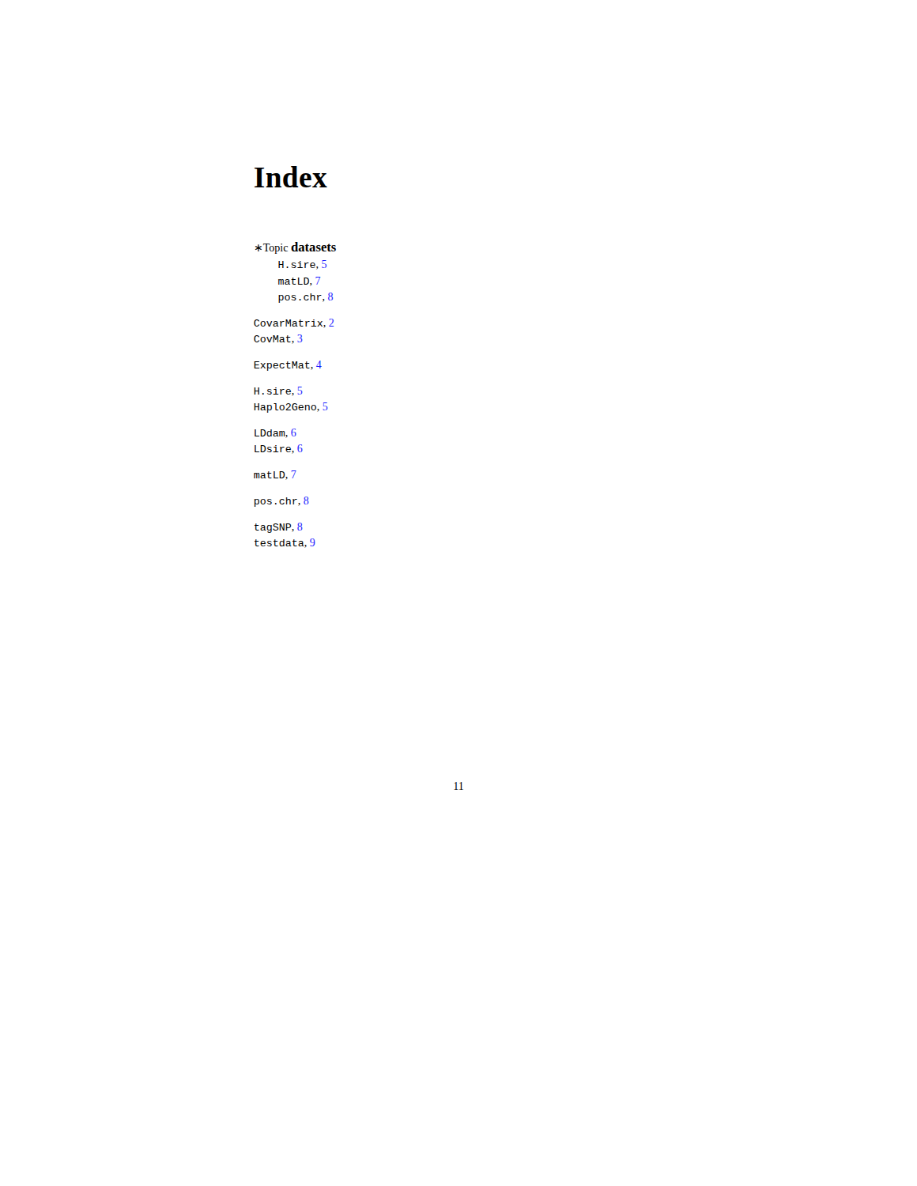Index
∗Topic datasets
H.sire, 5
matLD, 7
pos.chr, 8
CovarMatrix, 2
CovMat, 3
ExpectMat, 4
H.sire, 5
Haplo2Geno, 5
LDdam, 6
LDsire, 6
matLD, 7
pos.chr, 8
tagSNP, 8
testdata, 9
11